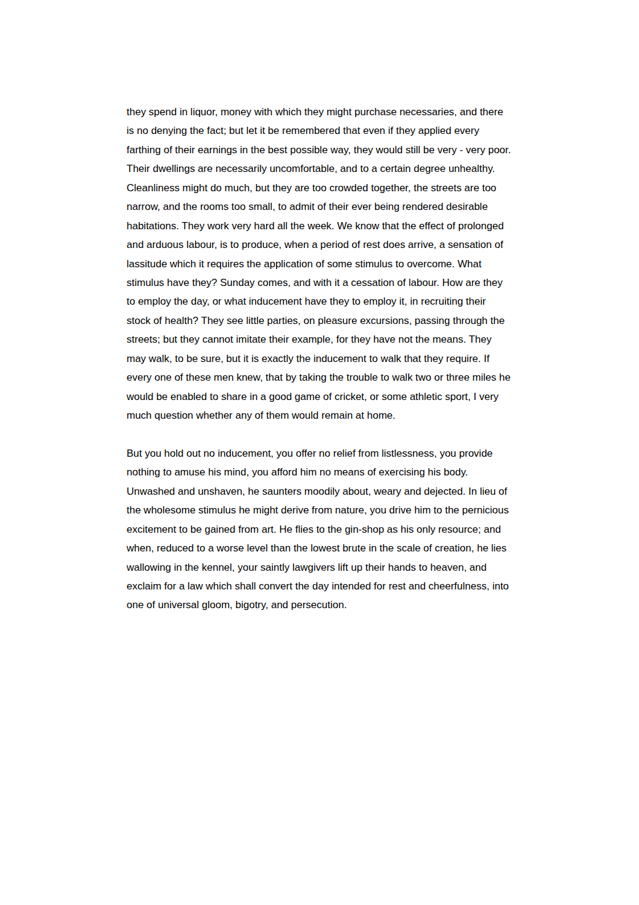they spend in liquor, money with which they might purchase necessaries, and there is no denying the fact; but let it be remembered that even if they applied every farthing of their earnings in the best possible way, they would still be very - very poor. Their dwellings are necessarily uncomfortable, and to a certain degree unhealthy. Cleanliness might do much, but they are too crowded together, the streets are too narrow, and the rooms too small, to admit of their ever being rendered desirable habitations. They work very hard all the week. We know that the effect of prolonged and arduous labour, is to produce, when a period of rest does arrive, a sensation of lassitude which it requires the application of some stimulus to overcome. What stimulus have they? Sunday comes, and with it a cessation of labour. How are they to employ the day, or what inducement have they to employ it, in recruiting their stock of health? They see little parties, on pleasure excursions, passing through the streets; but they cannot imitate their example, for they have not the means. They may walk, to be sure, but it is exactly the inducement to walk that they require. If every one of these men knew, that by taking the trouble to walk two or three miles he would be enabled to share in a good game of cricket, or some athletic sport, I very much question whether any of them would remain at home.
But you hold out no inducement, you offer no relief from listlessness, you provide nothing to amuse his mind, you afford him no means of exercising his body. Unwashed and unshaven, he saunters moodily about, weary and dejected. In lieu of the wholesome stimulus he might derive from nature, you drive him to the pernicious excitement to be gained from art. He flies to the gin-shop as his only resource; and when, reduced to a worse level than the lowest brute in the scale of creation, he lies wallowing in the kennel, your saintly lawgivers lift up their hands to heaven, and exclaim for a law which shall convert the day intended for rest and cheerfulness, into one of universal gloom, bigotry, and persecution.